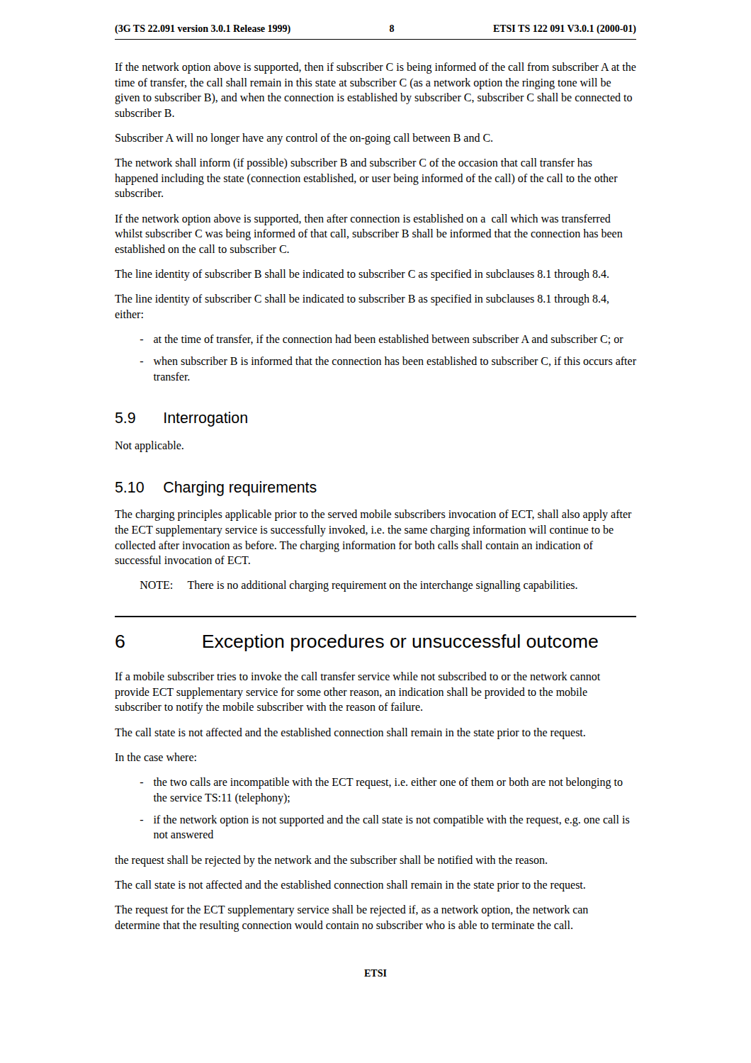(3G TS 22.091 version 3.0.1 Release 1999)
8
ETSI TS 122 091 V3.0.1 (2000-01)
If the network option above is supported, then if subscriber C is being informed of the call from subscriber A at the time of transfer, the call shall remain in this state at subscriber C (as a network option the ringing tone will be given to subscriber B), and when the connection is established by subscriber C, subscriber C shall be connected to subscriber B.
Subscriber A will no longer have any control of the on-going call between B and C.
The network shall inform (if possible) subscriber B and subscriber C of the occasion that call transfer has happened including the state (connection established, or user being informed of the call) of the call to the other subscriber.
If the network option above is supported, then after connection is established on a call which was transferred whilst subscriber C was being informed of that call, subscriber B shall be informed that the connection has been established on the call to subscriber C.
The line identity of subscriber B shall be indicated to subscriber C as specified in subclauses 8.1 through 8.4.
The line identity of subscriber C shall be indicated to subscriber B as specified in subclauses 8.1 through 8.4, either:
at the time of transfer, if the connection had been established between subscriber A and subscriber C; or
when subscriber B is informed that the connection has been established to subscriber C, if this occurs after transfer.
5.9 Interrogation
Not applicable.
5.10 Charging requirements
The charging principles applicable prior to the served mobile subscribers invocation of ECT, shall also apply after the ECT supplementary service is successfully invoked, i.e. the same charging information will continue to be collected after invocation as before. The charging information for both calls shall contain an indication of successful invocation of ECT.
NOTE: There is no additional charging requirement on the interchange signalling capabilities.
6 Exception procedures or unsuccessful outcome
If a mobile subscriber tries to invoke the call transfer service while not subscribed to or the network cannot provide ECT supplementary service for some other reason, an indication shall be provided to the mobile subscriber to notify the mobile subscriber with the reason of failure.
The call state is not affected and the established connection shall remain in the state prior to the request.
In the case where:
the two calls are incompatible with the ECT request, i.e. either one of them or both are not belonging to the service TS:11 (telephony);
if the network option is not supported and the call state is not compatible with the request, e.g. one call is not answered
the request shall be rejected by the network and the subscriber shall be notified with the reason.
The call state is not affected and the established connection shall remain in the state prior to the request.
The request for the ECT supplementary service shall be rejected if, as a network option, the network can determine that the resulting connection would contain no subscriber who is able to terminate the call.
ETSI